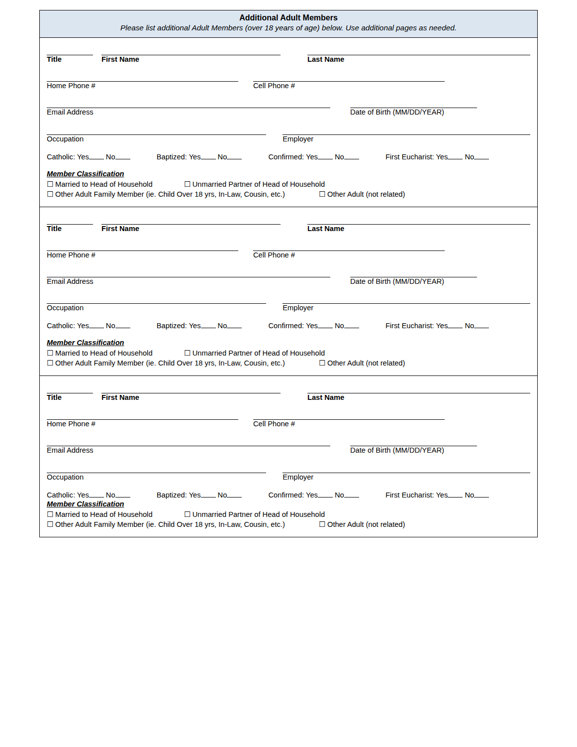Additional Adult Members
Please list additional Adult Members (over 18 years of age) below. Use additional pages as needed.
Title First Name Last Name
Home Phone # Cell Phone #
Email Address Date of Birth (MM/DD/YEAR)
Occupation Employer
Catholic: Yes No Baptized: Yes No Confirmed: Yes No First Eucharist: Yes No
Member Classification
☐Married to Head of Household ☐Unmarried Partner of Head of Household
☐Other Adult Family Member (ie. Child Over 18 yrs, In-Law, Cousin, etc.) ☐Other Adult (not related)
Title First Name Last Name
Home Phone # Cell Phone #
Email Address Date of Birth (MM/DD/YEAR)
Occupation Employer
Catholic: Yes No Baptized: Yes No Confirmed: Yes No First Eucharist: Yes No
Member Classification
☐Married to Head of Household ☐Unmarried Partner of Head of Household
☐Other Adult Family Member (ie. Child Over 18 yrs, In-Law, Cousin, etc.) ☐Other Adult (not related)
Title First Name Last Name
Home Phone # Cell Phone #
Email Address Date of Birth (MM/DD/YEAR)
Occupation Employer
Catholic: Yes No Baptized: Yes No Confirmed: Yes No First Eucharist: Yes No
Member Classification
☐Married to Head of Household ☐Unmarried Partner of Head of Household
☐Other Adult Family Member (ie. Child Over 18 yrs, In-Law, Cousin, etc.) ☐Other Adult (not related)